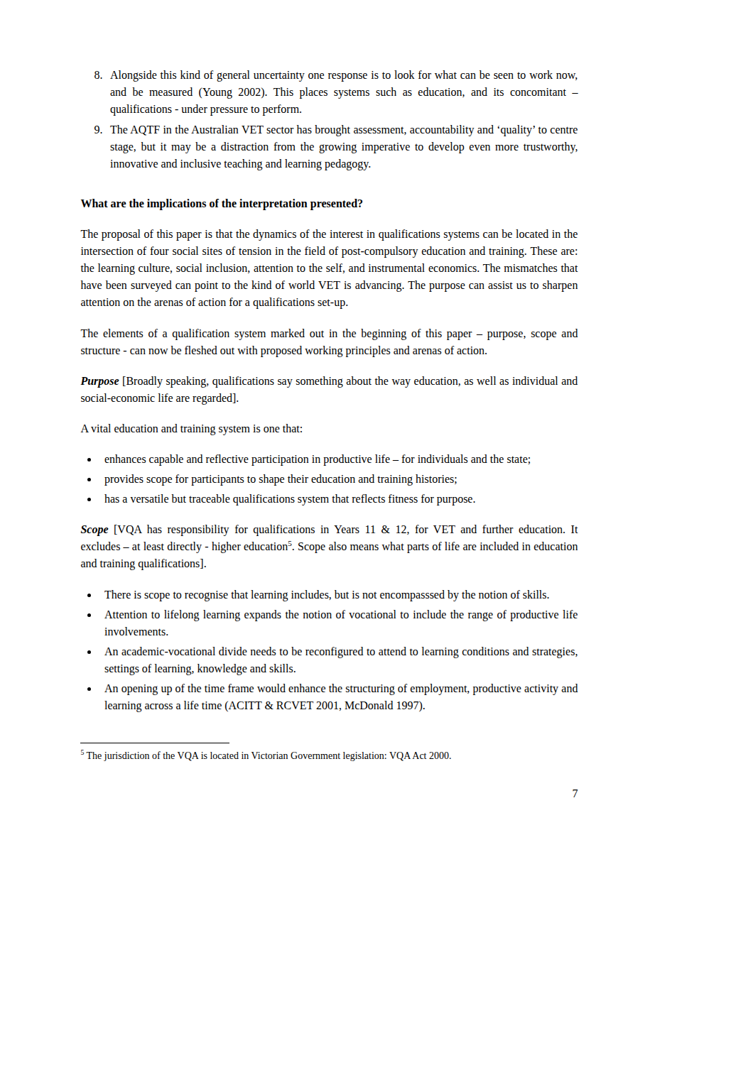Alongside this kind of general uncertainty one response is to look for what can be seen to work now, and be measured (Young 2002). This places systems such as education, and its concomitant – qualifications - under pressure to perform.
The AQTF in the Australian VET sector has brought assessment, accountability and ‘quality’ to centre stage, but it may be a distraction from the growing imperative to develop even more trustworthy, innovative and inclusive teaching and learning pedagogy.
What are the implications of the interpretation presented?
The proposal of this paper is that the dynamics of the interest in qualifications systems can be located in the intersection of four social sites of tension in the field of post-compulsory education and training. These are: the learning culture, social inclusion, attention to the self, and instrumental economics. The mismatches that have been surveyed can point to the kind of world VET is advancing. The purpose can assist us to sharpen attention on the arenas of action for a qualifications set-up.
The elements of a qualification system marked out in the beginning of this paper – purpose, scope and structure - can now be fleshed out with proposed working principles and arenas of action.
Purpose [Broadly speaking, qualifications say something about the way education, as well as individual and social-economic life are regarded].
A vital education and training system is one that:
enhances capable and reflective participation in productive life – for individuals and the state;
provides scope for participants to shape their education and training histories;
has a versatile but traceable qualifications system that reflects fitness for purpose.
Scope [VQA has responsibility for qualifications in Years 11 & 12, for VET and further education. It excludes – at least directly - higher education5. Scope also means what parts of life are included in education and training qualifications].
There is scope to recognise that learning includes, but is not encompasssed by the notion of skills.
Attention to lifelong learning expands the notion of vocational to include the range of productive life involvements.
An academic-vocational divide needs to be reconfigured to attend to learning conditions and strategies, settings of learning, knowledge and skills.
An opening up of the time frame would enhance the structuring of employment, productive activity and learning across a life time (ACITT & RCVET 2001, McDonald 1997).
5 The jurisdiction of the VQA is located in Victorian Government legislation: VQA Act 2000.
7